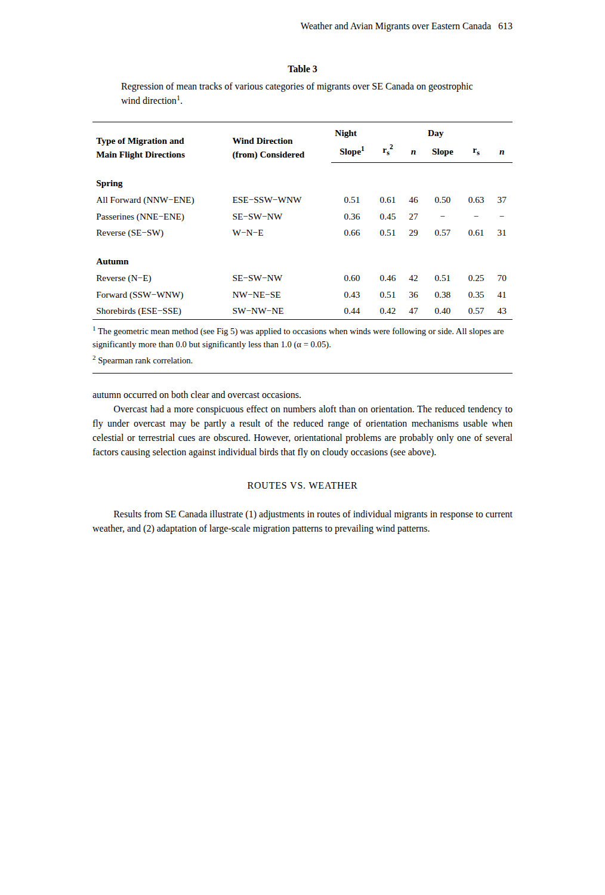Weather and Avian Migrants over Eastern Canada 613
Table 3 Regression of mean tracks of various categories of migrants over SE Canada on geostrophic wind direction1.
| Type of Migration and Main Flight Directions | Wind Direction (from) Considered | Night | Day |
| --- | --- | --- | --- |
| Slope 1 | r s 2 | n | Slope | r s | n |
| Spring |
| All Forward (NNW−ENE) | ESE−SSW−WNW | 0.51 | 0.61 | 46 | 0.50 | 0.63 | 37 |
| Passerines (NNE−ENE) | SE−SW−NW | 0.36 | 0.45 | 27 | − | − | − |
| Reverse (SE−SW) | W−N−E | 0.66 | 0.51 | 29 | 0.57 | 0.61 | 31 |
| Autumn |
| Reverse (N−E) | SE−SW−NW | 0.60 | 0.46 | 42 | 0.51 | 0.25 | 70 |
| Forward (SSW−WNW) | NW−NE−SE | 0.43 | 0.51 | 36 | 0.38 | 0.35 | 41 |
| Shorebirds (ESE−SSE) | SW−NW−NE | 0.44 | 0.42 | 47 | 0.40 | 0.57 | 43 |
1 The geometric mean method (see Fig 5) was applied to occasions when winds were following or side. All slopes are significantly more than 0.0 but significantly less than 1.0 (α = 0.05).
2 Spearman rank correlation.
autumn occurred on both clear and overcast occasions.
Overcast had a more conspicuous effect on numbers aloft than on orientation. The reduced tendency to fly under overcast may be partly a result of the reduced range of orientation mechanisms usable when celestial or terrestrial cues are obscured. However, orientational problems are probably only one of several factors causing selection against individual birds that fly on cloudy occasions (see above).
ROUTES VS. WEATHER
Results from SE Canada illustrate (1) adjustments in routes of individual migrants in response to current weather, and (2) adaptation of large-scale migration patterns to prevailing wind patterns.